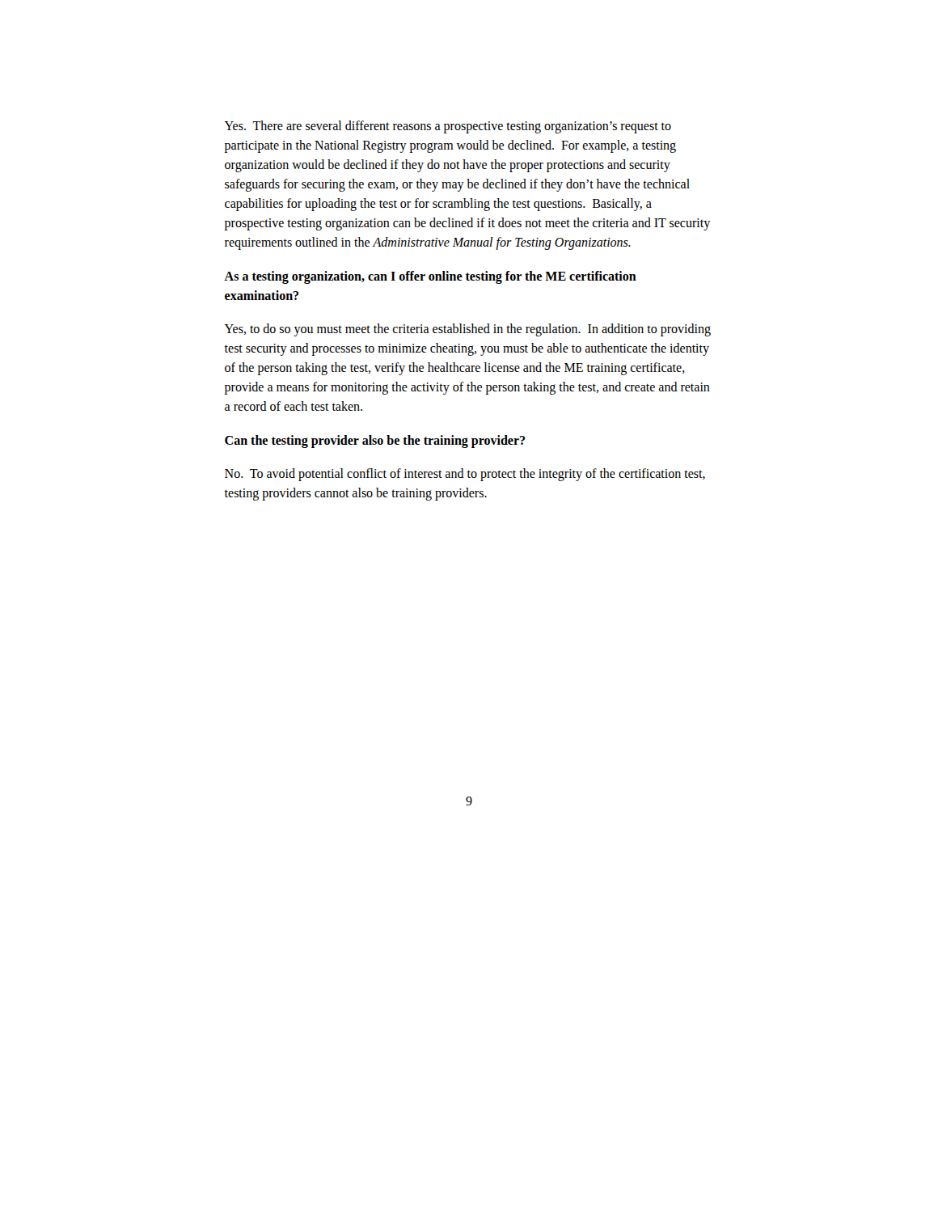Yes. There are several different reasons a prospective testing organization’s request to participate in the National Registry program would be declined. For example, a testing organization would be declined if they do not have the proper protections and security safeguards for securing the exam, or they may be declined if they don’t have the technical capabilities for uploading the test or for scrambling the test questions. Basically, a prospective testing organization can be declined if it does not meet the criteria and IT security requirements outlined in the Administrative Manual for Testing Organizations.
As a testing organization, can I offer online testing for the ME certification examination?
Yes, to do so you must meet the criteria established in the regulation. In addition to providing test security and processes to minimize cheating, you must be able to authenticate the identity of the person taking the test, verify the healthcare license and the ME training certificate, provide a means for monitoring the activity of the person taking the test, and create and retain a record of each test taken.
Can the testing provider also be the training provider?
No. To avoid potential conflict of interest and to protect the integrity of the certification test, testing providers cannot also be training providers.
9